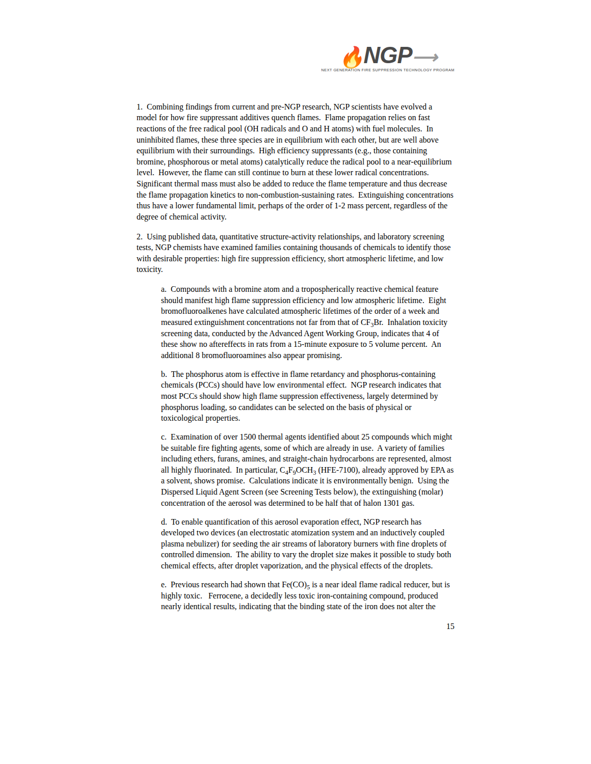🔥NGP⟶
Next Generation Fire Suppression Technology Program
1. Combining findings from current and pre-NGP research, NGP scientists have evolved a model for how fire suppressant additives quench flames. Flame propagation relies on fast reactions of the free radical pool (OH radicals and O and H atoms) with fuel molecules. In uninhibited flames, these three species are in equilibrium with each other, but are well above equilibrium with their surroundings. High efficiency suppressants (e.g., those containing bromine, phosphorous or metal atoms) catalytically reduce the radical pool to a near-equilibrium level. However, the flame can still continue to burn at these lower radical concentrations. Significant thermal mass must also be added to reduce the flame temperature and thus decrease the flame propagation kinetics to non-combustion-sustaining rates. Extinguishing concentrations thus have a lower fundamental limit, perhaps of the order of 1-2 mass percent, regardless of the degree of chemical activity.
2. Using published data, quantitative structure-activity relationships, and laboratory screening tests, NGP chemists have examined families containing thousands of chemicals to identify those with desirable properties: high fire suppression efficiency, short atmospheric lifetime, and low toxicity.
a. Compounds with a bromine atom and a tropospherically reactive chemical feature should manifest high flame suppression efficiency and low atmospheric lifetime. Eight bromofluoroalkenes have calculated atmospheric lifetimes of the order of a week and measured extinguishment concentrations not far from that of CF3Br. Inhalation toxicity screening data, conducted by the Advanced Agent Working Group, indicates that 4 of these show no aftereffects in rats from a 15-minute exposure to 5 volume percent. An additional 8 bromofluoroamines also appear promising.
b. The phosphorus atom is effective in flame retardancy and phosphorus-containing chemicals (PCCs) should have low environmental effect. NGP research indicates that most PCCs should show high flame suppression effectiveness, largely determined by phosphorus loading, so candidates can be selected on the basis of physical or toxicological properties.
c. Examination of over 1500 thermal agents identified about 25 compounds which might be suitable fire fighting agents, some of which are already in use. A variety of families including ethers, furans, amines, and straight-chain hydrocarbons are represented, almost all highly fluorinated. In particular, C4F9OCH3 (HFE-7100), already approved by EPA as a solvent, shows promise. Calculations indicate it is environmentally benign. Using the Dispersed Liquid Agent Screen (see Screening Tests below), the extinguishing (molar) concentration of the aerosol was determined to be half that of halon 1301 gas.
d. To enable quantification of this aerosol evaporation effect, NGP research has developed two devices (an electrostatic atomization system and an inductively coupled plasma nebulizer) for seeding the air streams of laboratory burners with fine droplets of controlled dimension. The ability to vary the droplet size makes it possible to study both chemical effects, after droplet vaporization, and the physical effects of the droplets.
e. Previous research had shown that Fe(CO)5 is a near ideal flame radical reducer, but is highly toxic. Ferrocene, a decidedly less toxic iron-containing compound, produced nearly identical results, indicating that the binding state of the iron does not alter the
15